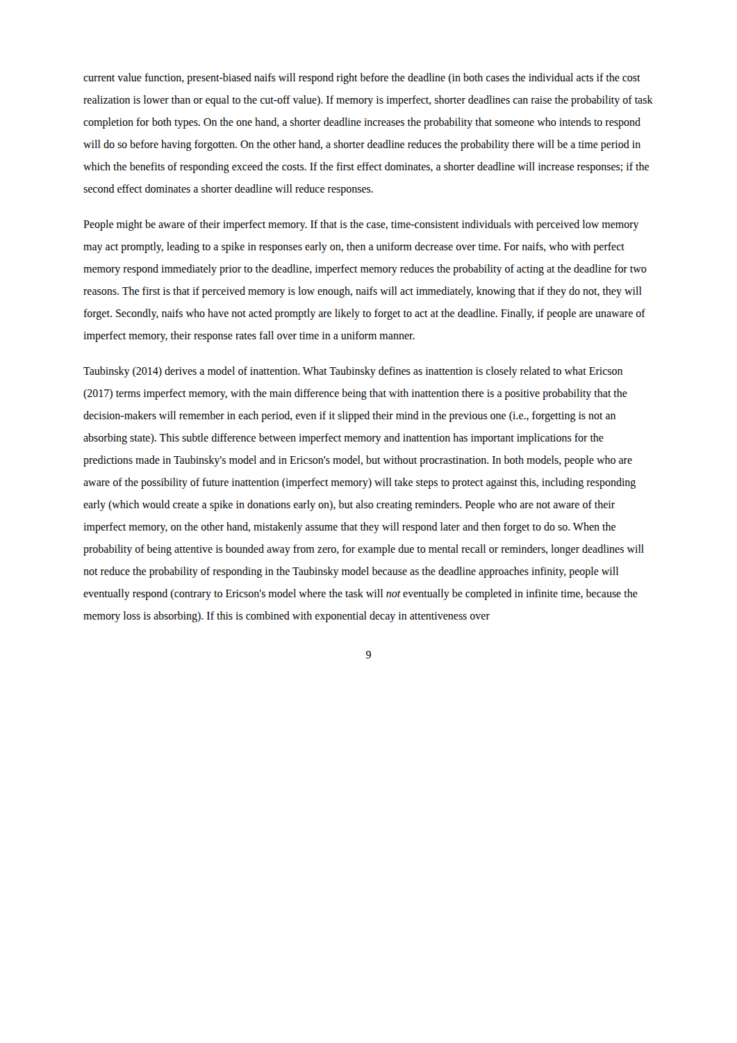current value function, present-biased naifs will respond right before the deadline (in both cases the individual acts if the cost realization is lower than or equal to the cut-off value). If memory is imperfect, shorter deadlines can raise the probability of task completion for both types. On the one hand, a shorter deadline increases the probability that someone who intends to respond will do so before having forgotten. On the other hand, a shorter deadline reduces the probability there will be a time period in which the benefits of responding exceed the costs. If the first effect dominates, a shorter deadline will increase responses; if the second effect dominates a shorter deadline will reduce responses.
People might be aware of their imperfect memory. If that is the case, time-consistent individuals with perceived low memory may act promptly, leading to a spike in responses early on, then a uniform decrease over time. For naifs, who with perfect memory respond immediately prior to the deadline, imperfect memory reduces the probability of acting at the deadline for two reasons. The first is that if perceived memory is low enough, naifs will act immediately, knowing that if they do not, they will forget. Secondly, naifs who have not acted promptly are likely to forget to act at the deadline. Finally, if people are unaware of imperfect memory, their response rates fall over time in a uniform manner.
Taubinsky (2014) derives a model of inattention. What Taubinsky defines as inattention is closely related to what Ericson (2017) terms imperfect memory, with the main difference being that with inattention there is a positive probability that the decision-makers will remember in each period, even if it slipped their mind in the previous one (i.e., forgetting is not an absorbing state). This subtle difference between imperfect memory and inattention has important implications for the predictions made in Taubinsky's model and in Ericson's model, but without procrastination. In both models, people who are aware of the possibility of future inattention (imperfect memory) will take steps to protect against this, including responding early (which would create a spike in donations early on), but also creating reminders. People who are not aware of their imperfect memory, on the other hand, mistakenly assume that they will respond later and then forget to do so. When the probability of being attentive is bounded away from zero, for example due to mental recall or reminders, longer deadlines will not reduce the probability of responding in the Taubinsky model because as the deadline approaches infinity, people will eventually respond (contrary to Ericson's model where the task will not eventually be completed in infinite time, because the memory loss is absorbing). If this is combined with exponential decay in attentiveness over
9